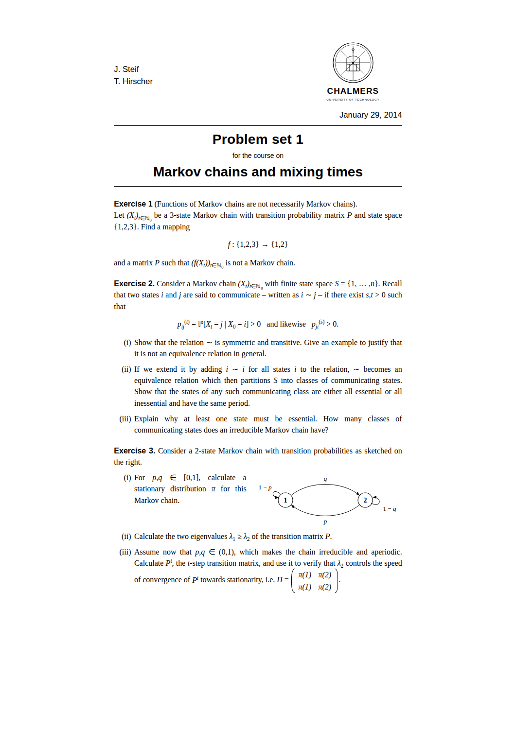J. Steif
T. Hirscher
CHALMERS
UNIVERSITY OF TECHNOLOGY
January 29, 2014
Problem set 1
for the course on
Markov chains and mixing times
Exercise 1 (Functions of Markov chains are not necessarily Markov chains).
Let (Xt)t∈ℕ0 be a 3-state Markov chain with transition probability matrix P and state space {1,2,3}. Find a mapping
f : {1,2,3} → {1,2}
and a matrix P such that (f(Xt))t∈ℕ0 is not a Markov chain.
Exercise 2. Consider a Markov chain (Xt)t∈ℕ0 with finite state space S = {1, … ,n}. Recall that two states i and j are said to communicate – written as i ∼ j – if there exist s,t > 0 such that
pij(t) = ℙ[Xt = j | X0 = i] > 0 and likewise pji(s) > 0.
Show that the relation ∼ is symmetric and transitive. Give an example to justify that it is not an equivalence relation in general.
If we extend it by adding i ∼ i for all states i to the relation, ∼ becomes an equivalence relation which then partitions S into classes of communicating states. Show that the states of any such communicating class are either all essential or all inessential and have the same period.
Explain why at least one state must be essential. How many classes of communicating states does an irreducible Markov chain have?
Exercise 3. Consider a 2-state Markov chain with transition probabilities as sketched on the right.
1 2 q p 1 − p 1 − q
For p,q ∈ [0,1], calculate a stationary distribution π for this Markov chain.
Calculate the two eigenvalues λ1 ≥ λ2 of the transition matrix P.
Assume now that p,q ∈ (0,1), which makes the chain irreducible and aperiodic. Calculate Pt, the t-step transition matrix, and use it to verify that λ2 controls the speed of convergence of Pt towards stationarity, i.e. Π =
| π (1) | π (2) |
| π (1) | π (2) |
.